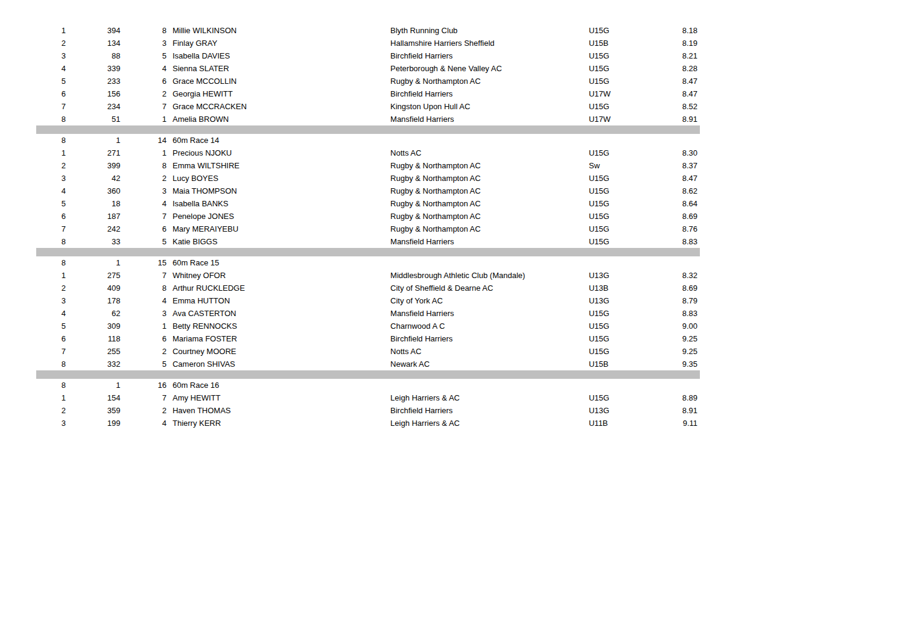| 1 | 394 | 8 | Millie WILKINSON | Blyth Running Club | U15G | 8.18 |
| 2 | 134 | 3 | Finlay GRAY | Hallamshire Harriers Sheffield | U15B | 8.19 |
| 3 | 88 | 5 | Isabella DAVIES | Birchfield Harriers | U15G | 8.21 |
| 4 | 339 | 4 | Sienna SLATER | Peterborough & Nene Valley AC | U15G | 8.28 |
| 5 | 233 | 6 | Grace MCCOLLIN | Rugby & Northampton AC | U15G | 8.47 |
| 6 | 156 | 2 | Georgia HEWITT | Birchfield Harriers | U17W | 8.47 |
| 7 | 234 | 7 | Grace MCCRACKEN | Kingston Upon Hull AC | U15G | 8.52 |
| 8 | 51 | 1 | Amelia BROWN | Mansfield Harriers | U17W | 8.91 |
| 8 | 1 | 14 | 60m Race 14 | | | |
| 1 | 271 | 1 | Precious NJOKU | Notts AC | U15G | 8.30 |
| 2 | 399 | 8 | Emma WILTSHIRE | Rugby & Northampton AC | Sw | 8.37 |
| 3 | 42 | 2 | Lucy BOYES | Rugby & Northampton AC | U15G | 8.47 |
| 4 | 360 | 3 | Maia THOMPSON | Rugby & Northampton AC | U15G | 8.62 |
| 5 | 18 | 4 | Isabella BANKS | Rugby & Northampton AC | U15G | 8.64 |
| 6 | 187 | 7 | Penelope JONES | Rugby & Northampton AC | U15G | 8.69 |
| 7 | 242 | 6 | Mary MERAIYEBU | Rugby & Northampton AC | U15G | 8.76 |
| 8 | 33 | 5 | Katie BIGGS | Mansfield Harriers | U15G | 8.83 |
| 8 | 1 | 15 | 60m Race 15 | | | |
| 1 | 275 | 7 | Whitney OFOR | Middlesbrough Athletic Club (Mandale) | U13G | 8.32 |
| 2 | 409 | 8 | Arthur RUCKLEDGE | City of Sheffield & Dearne AC | U13B | 8.69 |
| 3 | 178 | 4 | Emma HUTTON | City of York AC | U13G | 8.79 |
| 4 | 62 | 3 | Ava CASTERTON | Mansfield Harriers | U15G | 8.83 |
| 5 | 309 | 1 | Betty RENNOCKS | Charnwood A C | U15G | 9.00 |
| 6 | 118 | 6 | Mariama FOSTER | Birchfield Harriers | U15G | 9.25 |
| 7 | 255 | 2 | Courtney MOORE | Notts AC | U15G | 9.25 |
| 8 | 332 | 5 | Cameron SHIVAS | Newark AC | U15B | 9.35 |
| 8 | 1 | 16 | 60m Race 16 | | | |
| 1 | 154 | 7 | Amy HEWITT | Leigh Harriers & AC | U15G | 8.89 |
| 2 | 359 | 2 | Haven THOMAS | Birchfield Harriers | U13G | 8.91 |
| 3 | 199 | 4 | Thierry KERR | Leigh Harriers & AC | U11B | 9.11 |